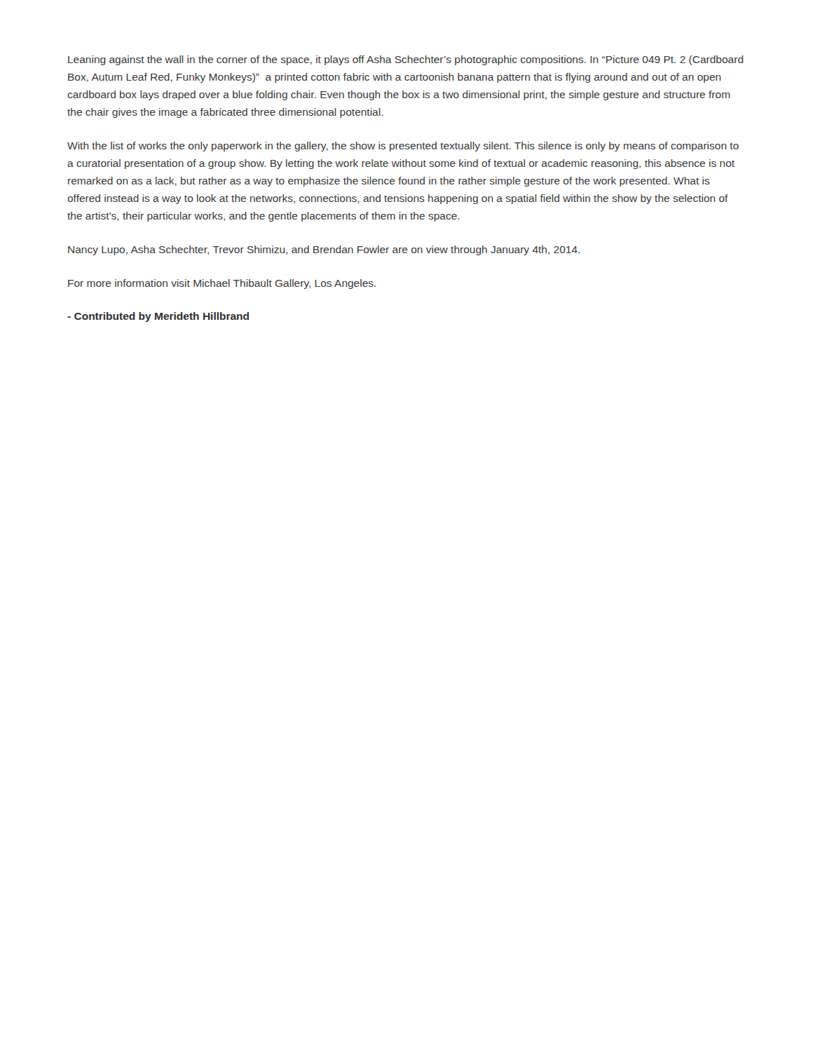Leaning against the wall in the corner of the space, it plays off Asha Schechter’s photographic compositions. In “Picture 049 Pt. 2 (Cardboard Box, Autum Leaf Red, Funky Monkeys)” a printed cotton fabric with a cartoonish banana pattern that is flying around and out of an open cardboard box lays draped over a blue folding chair. Even though the box is a two dimensional print, the simple gesture and structure from the chair gives the image a fabricated three dimensional potential.
With the list of works the only paperwork in the gallery, the show is presented textually silent. This silence is only by means of comparison to a curatorial presentation of a group show. By letting the work relate without some kind of textual or academic reasoning, this absence is not remarked on as a lack, but rather as a way to emphasize the silence found in the rather simple gesture of the work presented. What is offered instead is a way to look at the networks, connections, and tensions happening on a spatial field within the show by the selection of the artist’s, their particular works, and the gentle placements of them in the space.
Nancy Lupo, Asha Schechter, Trevor Shimizu, and Brendan Fowler are on view through January 4th, 2014.
For more information visit Michael Thibault Gallery, Los Angeles.
- Contributed by Merideth Hillbrand